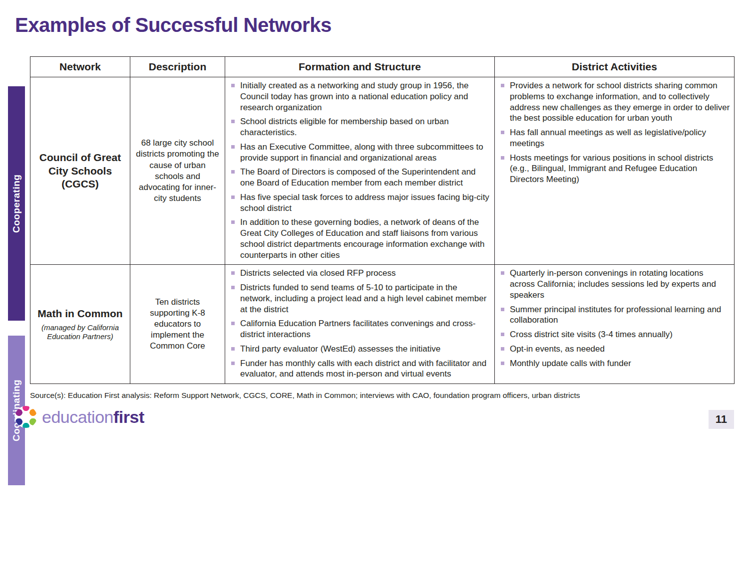Examples of Successful Networks
Cooperating
Coordinating
| Network | Description | Formation and Structure | District Activities |
| --- | --- | --- | --- |
| Council of Great City Schools (CGCS) | 68 large city school districts promoting the cause of urban schools and advocating for inner-city students | Initially created as a networking and study group in 1956, the Council today has grown into a national education policy and research organization School districts eligible for membership based on urban characteristics. Has an Executive Committee, along with three subcommittees to provide support in financial and organizational areas The Board of Directors is composed of the Superintendent and one Board of Education member from each member district Has five special task forces to address major issues facing big-city school district In addition to these governing bodies, a network of deans of the Great City Colleges of Education and staff liaisons from various school district departments encourage information exchange with counterparts in other cities | Provides a network for school districts sharing common problems to exchange information, and to collectively address new challenges as they emerge in order to deliver the best possible education for urban youth Has fall annual meetings as well as legislative/policy meetings Hosts meetings for various positions in school districts (e.g., Bilingual, Immigrant and Refugee Education Directors Meeting) |
| Math in Common (managed by California Education Partners) | Ten districts supporting K-8 educators to implement the Common Core | Districts selected via closed RFP process Districts funded to send teams of 5-10 to participate in the network, including a project lead and a high level cabinet member at the district California Education Partners facilitates convenings and cross-district interactions Third party evaluator (WestEd) assesses the initiative Funder has monthly calls with each district and with facilitator and evaluator, and attends most in-person and virtual events | Quarterly in-person convenings in rotating locations across California; includes sessions led by experts and speakers Summer principal institutes for professional learning and collaboration Cross district site visits (3-4 times annually) Opt-in events, as needed Monthly update calls with funder |
Source(s): Education First analysis: Reform Support Network, CGCS, CORE, Math in Common; interviews with CAO, foundation program officers, urban districts
education first
11